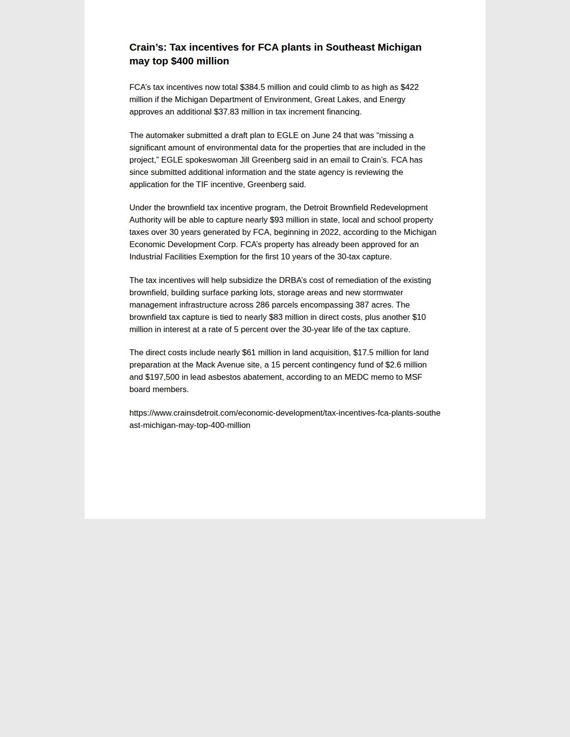Crain’s: Tax incentives for FCA plants in Southeast Michigan may top $400 million
FCA’s tax incentives now total $384.5 million and could climb to as high as $422 million if the Michigan Department of Environment, Great Lakes, and Energy approves an additional $37.83 million in tax increment financing.
The automaker submitted a draft plan to EGLE on June 24 that was “missing a significant amount of environmental data for the properties that are included in the project,” EGLE spokeswoman Jill Greenberg said in an email to Crain’s. FCA has since submitted additional information and the state agency is reviewing the application for the TIF incentive, Greenberg said.
Under the brownfield tax incentive program, the Detroit Brownfield Redevelopment Authority will be able to capture nearly $93 million in state, local and school property taxes over 30 years generated by FCA, beginning in 2022, according to the Michigan Economic Development Corp. FCA’s property has already been approved for an Industrial Facilities Exemption for the first 10 years of the 30-tax capture.
The tax incentives will help subsidize the DRBA’s cost of remediation of the existing brownfield, building surface parking lots, storage areas and new stormwater management infrastructure across 286 parcels encompassing 387 acres. The brownfield tax capture is tied to nearly $83 million in direct costs, plus another $10 million in interest at a rate of 5 percent over the 30-year life of the tax capture.
The direct costs include nearly $61 million in land acquisition, $17.5 million for land preparation at the Mack Avenue site, a 15 percent contingency fund of $2.6 million and $197,500 in lead asbestos abatement, according to an MEDC memo to MSF board members.
https://www.crainsdetroit.com/economic-development/tax-incentives-fca-plants-southeast-michigan-may-top-400-million